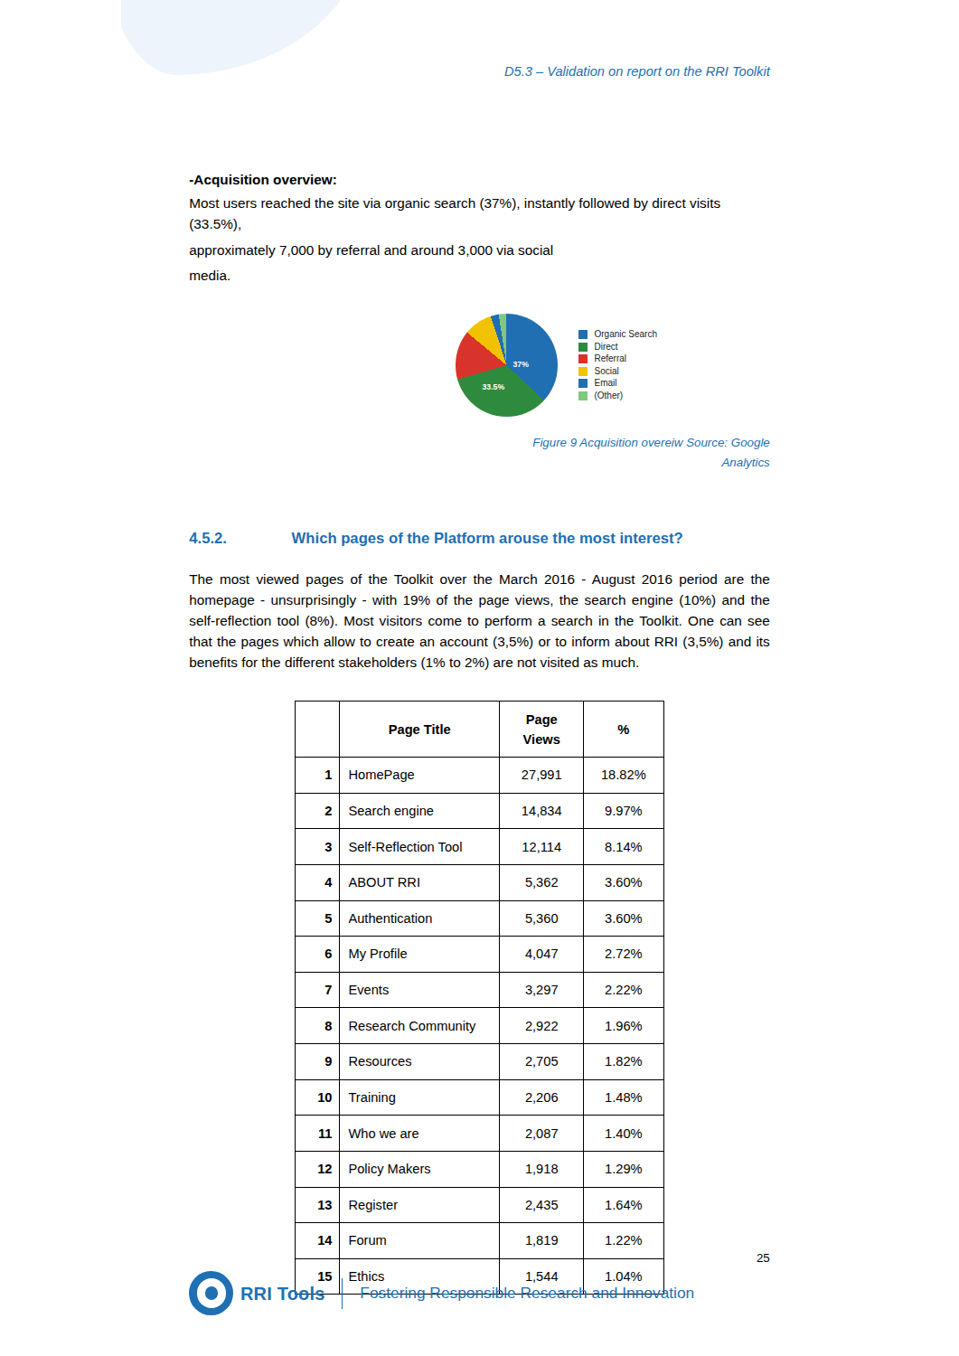D5.3 – Validation on report on the RRI Toolkit
-Acquisition overview:
Most users reached the site via organic search (37%), instantly followed by direct visits (33.5%),
approximately 7,000 by referral and around 3,000 via social
media.
37% 33.5%
Organic Search
Direct
Referral
Social
Email
(Other)
Figure 9 Acquisition overeiw Source: Google
Analytics
4.5.2. Which pages of the Platform arouse the most interest?
The most viewed pages of the Toolkit over the March 2016 - August 2016 period are the homepage - unsurprisingly - with 19% of the page views, the search engine (10%) and the self-reflection tool (8%). Most visitors come to perform a search in the Toolkit. One can see that the pages which allow to create an account (3,5%) or to inform about RRI (3,5%) and its benefits for the different stakeholders (1% to 2%) are not visited as much.
| | Page Title | Page Views | % |
| --- | --- | --- | --- |
| 1 | HomePage | 27,991 | 18.82% |
| 2 | Search engine | 14,834 | 9.97% |
| 3 | Self-Reflection Tool | 12,114 | 8.14% |
| 4 | ABOUT RRI | 5,362 | 3.60% |
| 5 | Authentication | 5,360 | 3.60% |
| 6 | My Profile | 4,047 | 2.72% |
| 7 | Events | 3,297 | 2.22% |
| 8 | Research Community | 2,922 | 1.96% |
| 9 | Resources | 2,705 | 1.82% |
| 10 | Training | 2,206 | 1.48% |
| 11 | Who we are | 2,087 | 1.40% |
| 12 | Policy Makers | 1,918 | 1.29% |
| 13 | Register | 2,435 | 1.64% |
| 14 | Forum | 1,819 | 1.22% |
| 15 | Ethics | 1,544 | 1.04% |
25
RRI Tools
Fostering Responsible Research and Innovation